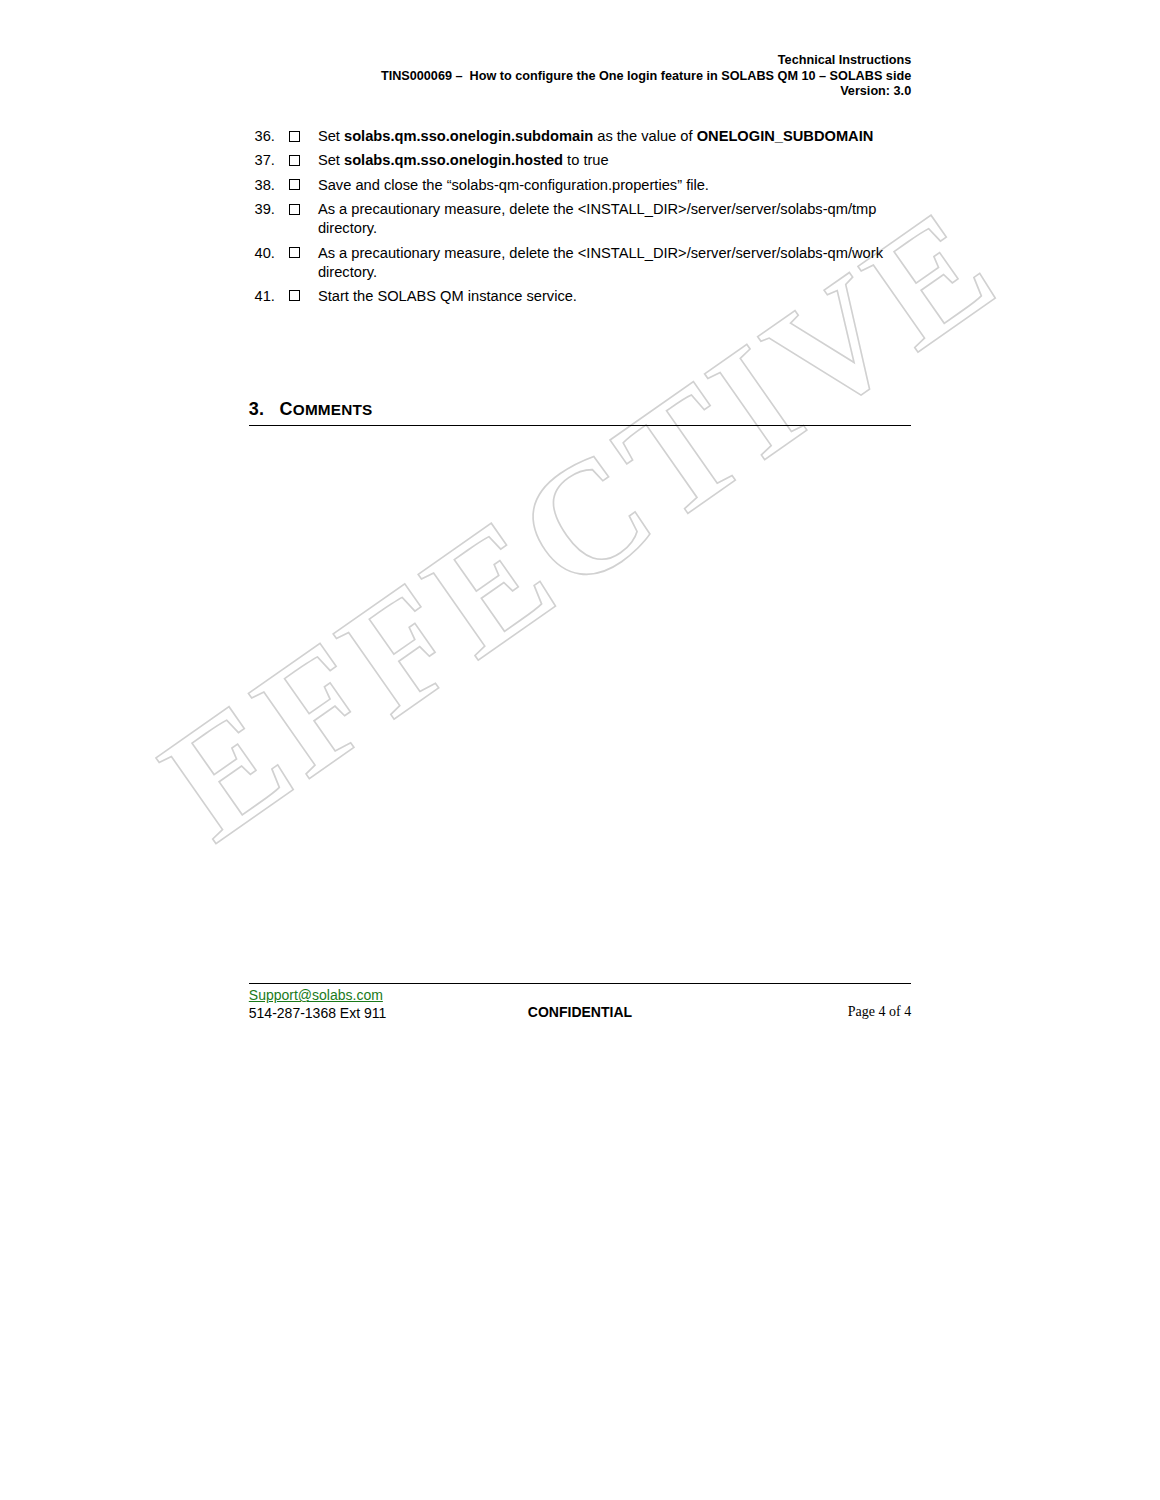EFFECTIVE
Technical Instructions TINS000069 – How to configure the One login feature in SOLABS QM 10 – SOLABS side Version: 3.0
Set solabs.qm.sso.onelogin.subdomain as the value of ONELOGIN_SUBDOMAIN
Set solabs.qm.sso.onelogin.hosted to true
Save and close the “solabs-qm-configuration.properties” file.
As a precautionary measure, delete the <INSTALL_DIR>/server/server/solabs-qm/tmp directory.
As a precautionary measure, delete the <INSTALL_DIR>/server/server/solabs-qm/work directory.
Start the SOLABS QM instance service.
3. COMMENTS
| Support@solabs.com 514-287-1368 Ext 911 | CONFIDENTIAL | Page 4 of 4 |